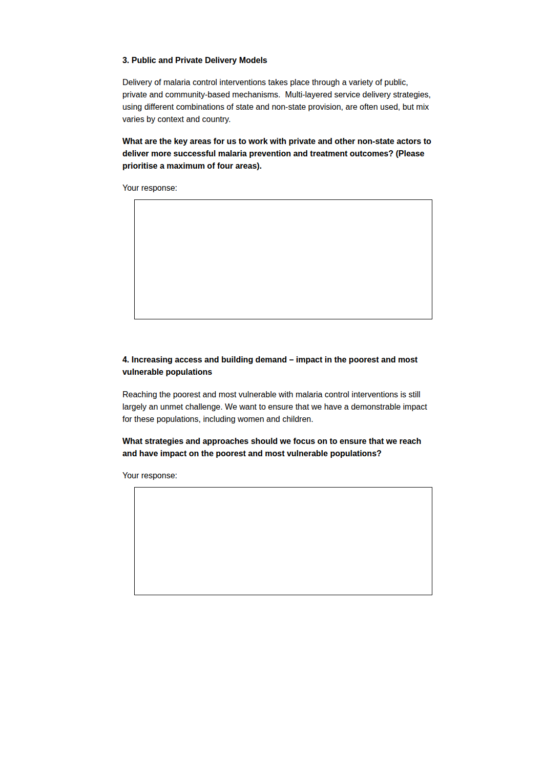3. Public and Private Delivery Models
Delivery of malaria control interventions takes place through a variety of public, private and community-based mechanisms. Multi-layered service delivery strategies, using different combinations of state and non-state provision, are often used, but mix varies by context and country.
What are the key areas for us to work with private and other non-state actors to deliver more successful malaria prevention and treatment outcomes? (Please prioritise a maximum of four areas).
Your response:
4. Increasing access and building demand – impact in the poorest and most vulnerable populations
Reaching the poorest and most vulnerable with malaria control interventions is still largely an unmet challenge. We want to ensure that we have a demonstrable impact for these populations, including women and children.
What strategies and approaches should we focus on to ensure that we reach and have impact on the poorest and most vulnerable populations?
Your response: